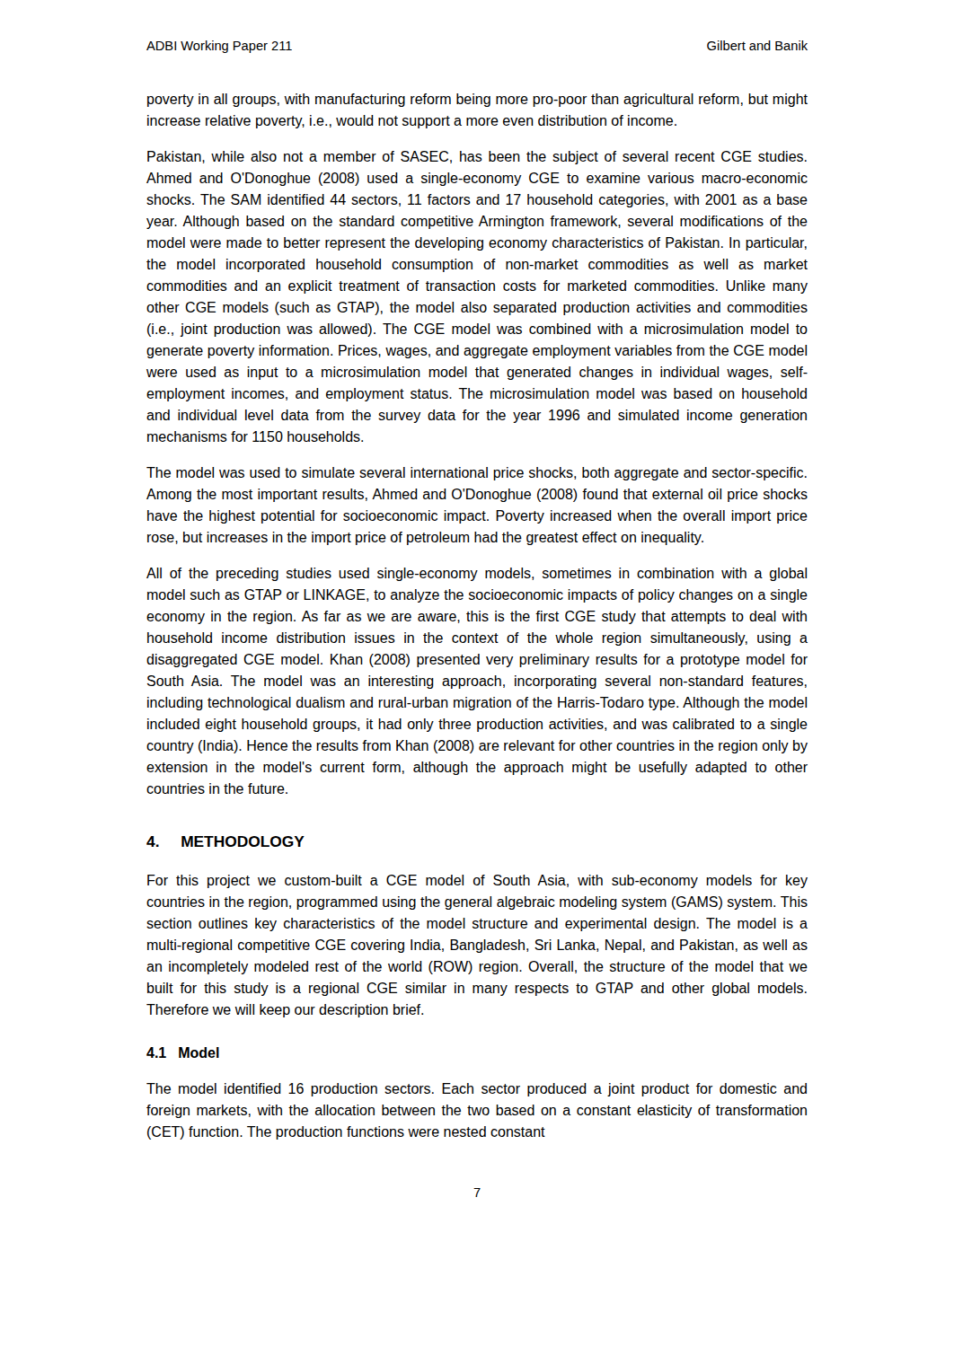ADBI Working Paper 211
Gilbert and Banik
poverty in all groups, with manufacturing reform being more pro-poor than agricultural reform, but might increase relative poverty, i.e., would not support a more even distribution of income.
Pakistan, while also not a member of SASEC, has been the subject of several recent CGE studies. Ahmed and O'Donoghue (2008) used a single-economy CGE to examine various macro-economic shocks. The SAM identified 44 sectors, 11 factors and 17 household categories, with 2001 as a base year. Although based on the standard competitive Armington framework, several modifications of the model were made to better represent the developing economy characteristics of Pakistan. In particular, the model incorporated household consumption of non-market commodities as well as market commodities and an explicit treatment of transaction costs for marketed commodities. Unlike many other CGE models (such as GTAP), the model also separated production activities and commodities (i.e., joint production was allowed). The CGE model was combined with a microsimulation model to generate poverty information. Prices, wages, and aggregate employment variables from the CGE model were used as input to a microsimulation model that generated changes in individual wages, self-employment incomes, and employment status. The microsimulation model was based on household and individual level data from the survey data for the year 1996 and simulated income generation mechanisms for 1150 households.
The model was used to simulate several international price shocks, both aggregate and sector-specific. Among the most important results, Ahmed and O'Donoghue (2008) found that external oil price shocks have the highest potential for socioeconomic impact. Poverty increased when the overall import price rose, but increases in the import price of petroleum had the greatest effect on inequality.
All of the preceding studies used single-economy models, sometimes in combination with a global model such as GTAP or LINKAGE, to analyze the socioeconomic impacts of policy changes on a single economy in the region. As far as we are aware, this is the first CGE study that attempts to deal with household income distribution issues in the context of the whole region simultaneously, using a disaggregated CGE model. Khan (2008) presented very preliminary results for a prototype model for South Asia. The model was an interesting approach, incorporating several non-standard features, including technological dualism and rural-urban migration of the Harris-Todaro type. Although the model included eight household groups, it had only three production activities, and was calibrated to a single country (India). Hence the results from Khan (2008) are relevant for other countries in the region only by extension in the model's current form, although the approach might be usefully adapted to other countries in the future.
4. METHODOLOGY
For this project we custom-built a CGE model of South Asia, with sub-economy models for key countries in the region, programmed using the general algebraic modeling system (GAMS) system. This section outlines key characteristics of the model structure and experimental design. The model is a multi-regional competitive CGE covering India, Bangladesh, Sri Lanka, Nepal, and Pakistan, as well as an incompletely modeled rest of the world (ROW) region. Overall, the structure of the model that we built for this study is a regional CGE similar in many respects to GTAP and other global models. Therefore we will keep our description brief.
4.1 Model
The model identified 16 production sectors. Each sector produced a joint product for domestic and foreign markets, with the allocation between the two based on a constant elasticity of transformation (CET) function. The production functions were nested constant
7